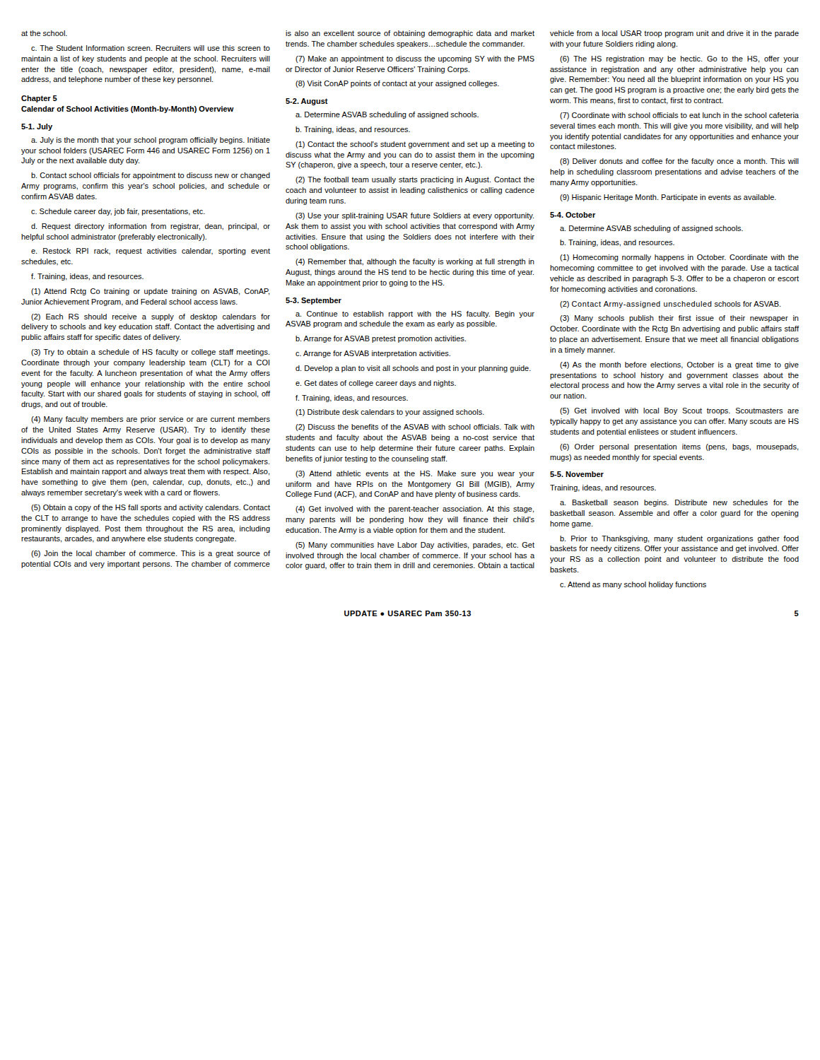at the school.
c. The Student Information screen. Recruiters will use this screen to maintain a list of key students and people at the school. Recruiters will enter the title (coach, newspaper editor, president), name, e-mail address, and telephone number of these key personnel.
Chapter 5
Calendar of School Activities (Month-by-Month) Overview
5-1. July
a. July is the month that your school program officially begins. Initiate your school folders (USAREC Form 446 and USAREC Form 1256) on 1 July or the next available duty day.
b. Contact school officials for appointment to discuss new or changed Army programs, confirm this year's school policies, and schedule or confirm ASVAB dates.
c. Schedule career day, job fair, presentations, etc.
d. Request directory information from registrar, dean, principal, or helpful school administrator (preferably electronically).
e. Restock RPI rack, request activities calendar, sporting event schedules, etc.
f. Training, ideas, and resources.
(1) Attend Rctg Co training or update training on ASVAB, ConAP, Junior Achievement Program, and Federal school access laws.
(2) Each RS should receive a supply of desktop calendars for delivery to schools and key education staff. Contact the advertising and public affairs staff for specific dates of delivery.
(3) Try to obtain a schedule of HS faculty or college staff meetings. Coordinate through your company leadership team (CLT) for a COI event for the faculty. A luncheon presentation of what the Army offers young people will enhance your relationship with the entire school faculty. Start with our shared goals for students of staying in school, off drugs, and out of trouble.
(4) Many faculty members are prior service or are current members of the United States Army Reserve (USAR). Try to identify these individuals and develop them as COIs. Your goal is to develop as many COIs as possible in the schools. Don't forget the administrative staff since many of them act as representatives for the school policymakers. Establish and maintain rapport and always treat them with respect. Also, have something to give them (pen, calendar, cup, donuts, etc.,) and always remember secretary's week with a card or flowers.
(5) Obtain a copy of the HS fall sports and activity calendars. Contact the CLT to arrange to have the schedules copied with the RS address prominently displayed. Post them throughout the RS area, including restaurants, arcades, and anywhere else students congregate.
(6) Join the local chamber of commerce. This is a great source of potential COIs and very important persons. The chamber of commerce is also an excellent source of obtaining demographic data and market trends. The chamber schedules speakers…schedule the commander.
(7) Make an appointment to discuss the upcoming SY with the PMS or Director of Junior Reserve Officers' Training Corps.
(8) Visit ConAP points of contact at your assigned colleges.
5-2. August
a. Determine ASVAB scheduling of assigned schools.
b. Training, ideas, and resources.
(1) Contact the school's student government and set up a meeting to discuss what the Army and you can do to assist them in the upcoming SY (chaperon, give a speech, tour a reserve center, etc.).
(2) The football team usually starts practicing in August. Contact the coach and volunteer to assist in leading calisthenics or calling cadence during team runs.
(3) Use your split-training USAR future Soldiers at every opportunity. Ask them to assist you with school activities that correspond with Army activities. Ensure that using the Soldiers does not interfere with their school obligations.
(4) Remember that, although the faculty is working at full strength in August, things around the HS tend to be hectic during this time of year. Make an appointment prior to going to the HS.
5-3. September
a. Continue to establish rapport with the HS faculty. Begin your ASVAB program and schedule the exam as early as possible.
b. Arrange for ASVAB pretest promotion activities.
c. Arrange for ASVAB interpretation activities.
d. Develop a plan to visit all schools and post in your planning guide.
e. Get dates of college career days and nights.
f. Training, ideas, and resources.
(1) Distribute desk calendars to your assigned schools.
(2) Discuss the benefits of the ASVAB with school officials. Talk with students and faculty about the ASVAB being a no-cost service that students can use to help determine their future career paths. Explain benefits of junior testing to the counseling staff.
(3) Attend athletic events at the HS. Make sure you wear your uniform and have RPIs on the Montgomery GI Bill (MGIB), Army College Fund (ACF), and ConAP and have plenty of business cards.
(4) Get involved with the parent-teacher association. At this stage, many parents will be pondering how they will finance their child's education. The Army is a viable option for them and the student.
(5) Many communities have Labor Day activities, parades, etc. Get involved through the local chamber of commerce. If your school has a color guard, offer to train them in drill and ceremonies. Obtain a tactical vehicle from a local USAR troop program unit and drive it in the parade with your future Soldiers riding along.
(6) The HS registration may be hectic. Go to the HS, offer your assistance in registration and any other administrative help you can give. Remember: You need all the blueprint information on your HS you can get. The good HS program is a proactive one; the early bird gets the worm. This means, first to contact, first to contract.
(7) Coordinate with school officials to eat lunch in the school cafeteria several times each month. This will give you more visibility, and will help you identify potential candidates for any opportunities and enhance your contact milestones.
(8) Deliver donuts and coffee for the faculty once a month. This will help in scheduling classroom presentations and advise teachers of the many Army opportunities.
(9) Hispanic Heritage Month. Participate in events as available.
5-4. October
a. Determine ASVAB scheduling of assigned schools.
b. Training, ideas, and resources.
(1) Homecoming normally happens in October. Coordinate with the homecoming committee to get involved with the parade. Use a tactical vehicle as described in paragraph 5-3. Offer to be a chaperon or escort for homecoming activities and coronations.
(2) Contact Army-assigned unscheduled schools for ASVAB.
(3) Many schools publish their first issue of their newspaper in October. Coordinate with the Rctg Bn advertising and public affairs staff to place an advertisement. Ensure that we meet all financial obligations in a timely manner.
(4) As the month before elections, October is a great time to give presentations to school history and government classes about the electoral process and how the Army serves a vital role in the security of our nation.
(5) Get involved with local Boy Scout troops. Scoutmasters are typically happy to get any assistance you can offer. Many scouts are HS students and potential enlistees or student influencers.
(6) Order personal presentation items (pens, bags, mousepads, mugs) as needed monthly for special events.
5-5. November
Training, ideas, and resources.
a. Basketball season begins. Distribute new schedules for the basketball season. Assemble and offer a color guard for the opening home game.
b. Prior to Thanksgiving, many student organizations gather food baskets for needy citizens. Offer your assistance and get involved. Offer your RS as a collection point and volunteer to distribute the food baskets.
c. Attend as many school holiday functions
UPDATE ● USAREC Pam 350-13 5